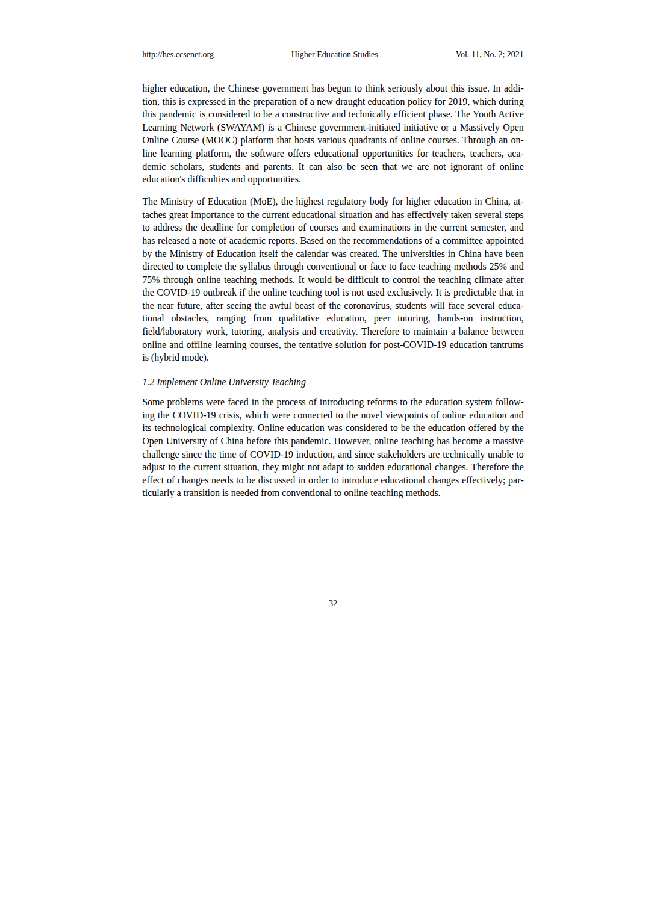http://hes.ccsenet.org Higher Education Studies Vol. 11, No. 2; 2021
higher education, the Chinese government has begun to think seriously about this issue. In addition, this is expressed in the preparation of a new draught education policy for 2019, which during this pandemic is considered to be a constructive and technically efficient phase. The Youth Active Learning Network (SWAYAM) is a Chinese government-initiated initiative or a Massively Open Online Course (MOOC) platform that hosts various quadrants of online courses. Through an online learning platform, the software offers educational opportunities for teachers, teachers, academic scholars, students and parents. It can also be seen that we are not ignorant of online education's difficulties and opportunities.
The Ministry of Education (MoE), the highest regulatory body for higher education in China, attaches great importance to the current educational situation and has effectively taken several steps to address the deadline for completion of courses and examinations in the current semester, and has released a note of academic reports. Based on the recommendations of a committee appointed by the Ministry of Education itself the calendar was created. The universities in China have been directed to complete the syllabus through conventional or face to face teaching methods 25% and 75% through online teaching methods. It would be difficult to control the teaching climate after the COVID-19 outbreak if the online teaching tool is not used exclusively. It is predictable that in the near future, after seeing the awful beast of the coronavirus, students will face several educational obstacles, ranging from qualitative education, peer tutoring, hands-on instruction, field/laboratory work, tutoring, analysis and creativity. Therefore to maintain a balance between online and offline learning courses, the tentative solution for post-COVID-19 education tantrums is (hybrid mode).
1.2 Implement Online University Teaching
Some problems were faced in the process of introducing reforms to the education system following the COVID-19 crisis, which were connected to the novel viewpoints of online education and its technological complexity. Online education was considered to be the education offered by the Open University of China before this pandemic. However, online teaching has become a massive challenge since the time of COVID-19 induction, and since stakeholders are technically unable to adjust to the current situation, they might not adapt to sudden educational changes. Therefore the effect of changes needs to be discussed in order to introduce educational changes effectively; particularly a transition is needed from conventional to online teaching methods.
32